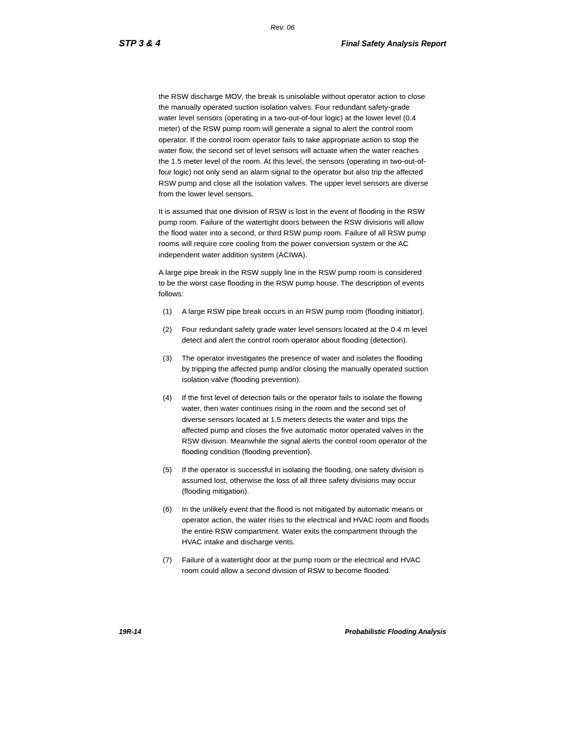Rev. 06
STP 3 & 4
Final Safety Analysis Report
the RSW discharge MOV, the break is unisolable without operator action to close the manually operated suction isolation valves. Four redundant safety-grade water level sensors (operating in a two-out-of-four logic) at the lower level (0.4 meter) of the RSW pump room will generate a signal to alert the control room operator. If the control room operator fails to take appropriate action to stop the water flow, the second set of level sensors will actuate when the water reaches the 1.5 meter level of the room. At this level, the sensors (operating in two-out-of-four logic) not only send an alarm signal to the operator but also trip the affected RSW pump and close all the isolation valves. The upper level sensors are diverse from the lower level sensors.
It is assumed that one division of RSW is lost in the event of flooding in the RSW pump room. Failure of the watertight doors between the RSW divisions will allow the flood water into a second, or third RSW pump room. Failure of all RSW pump rooms will require core cooling from the power conversion system or the AC independent water addition system (ACIWA).
A large pipe break in the RSW supply line in the RSW pump room is considered to be the worst case flooding in the RSW pump house. The description of events follows:
A large RSW pipe break occurs in an RSW pump room (flooding initiator).
Four redundant safety grade water level sensors located at the 0.4 m level detect and alert the control room operator about flooding (detection).
The operator investigates the presence of water and isolates the flooding by tripping the affected pump and/or closing the manually operated suction isolation valve (flooding prevention).
If the first level of detection fails or the operator fails to isolate the flowing water, then water continues rising in the room and the second set of diverse sensors located at 1.5 meters detects the water and trips the affected pump and closes the five automatic motor operated valves in the RSW division. Meanwhile the signal alerts the control room operator of the flooding condition (flooding prevention).
If the operator is successful in isolating the flooding, one safety division is assumed lost, otherwise the loss of all three safety divisions may occur (flooding mitigation).
In the unlikely event that the flood is not mitigated by automatic means or operator action, the water rises to the electrical and HVAC room and floods the entire RSW compartment. Water exits the compartment through the HVAC intake and discharge vents.
Failure of a watertight door at the pump room or the electrical and HVAC room could allow a second division of RSW to become flooded.
19R-14
Probabilistic Flooding Analysis